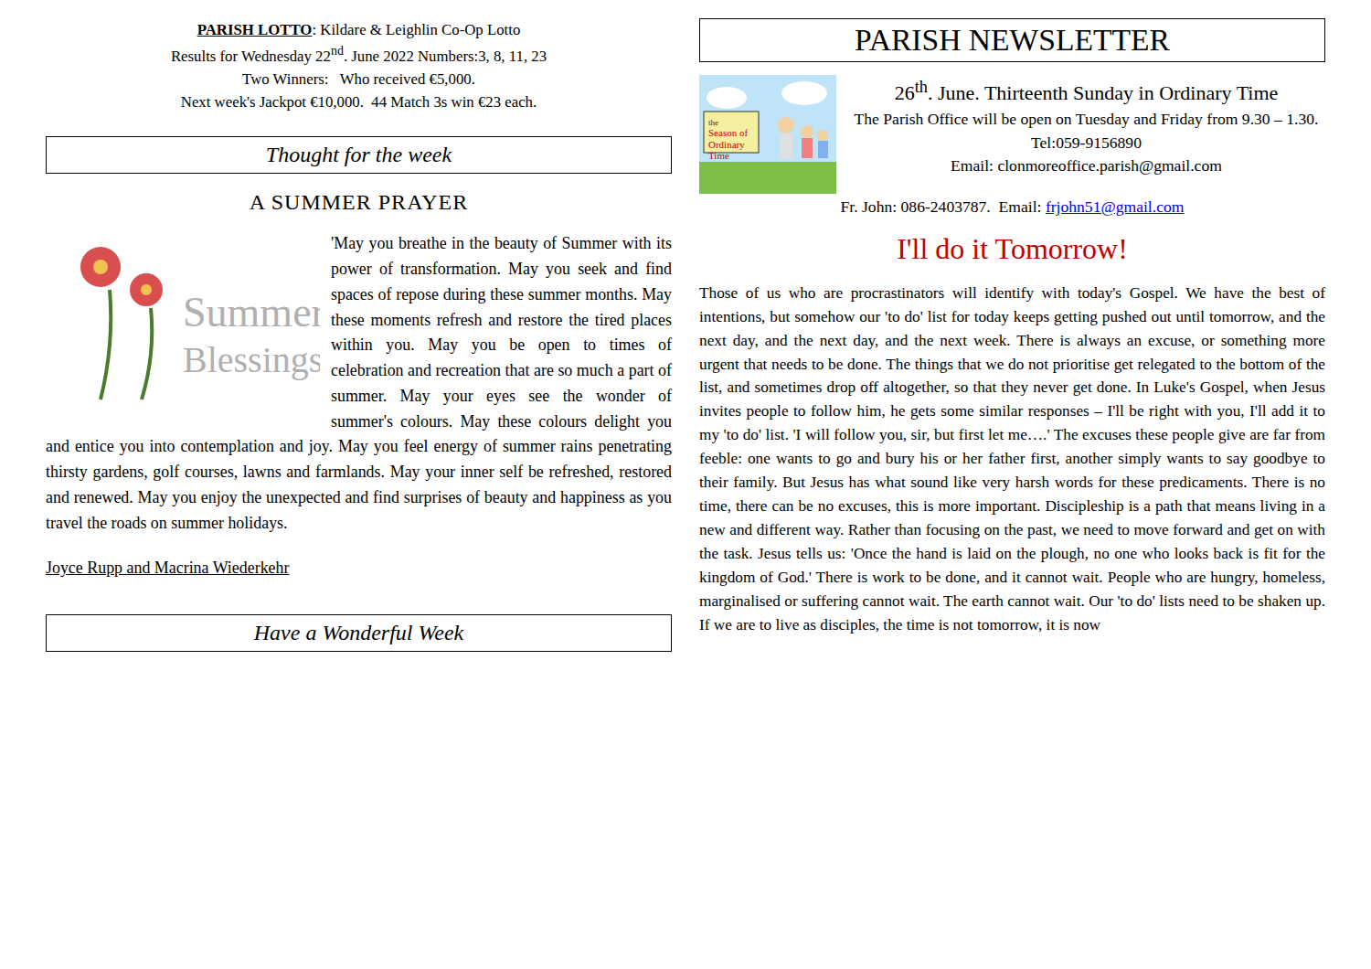PARISH LOTTO: Kildare & Leighlin Co-Op Lotto
Results for Wednesday 22nd. June 2022 Numbers:3, 8, 11, 23
Two Winners: Who received €5,000.
Next week's Jackpot €10,000. 44 Match 3s win €23 each.
Thought for the week
A SUMMER PRAYER
'May you breathe in the beauty of Summer with its power of transformation. May you seek and find spaces of repose during these summer months. May these moments refresh and restore the tired places within you. May you be open to times of celebration and recreation that are so much a part of summer. May your eyes see the wonder of summer's colours. May these colours delight you and entice you into contemplation and joy. May you feel energy of summer rains penetrating thirsty gardens, golf courses, lawns and farmlands. May your inner self be refreshed, restored and renewed. May you enjoy the unexpected and find surprises of beauty and happiness as you travel the roads on summer holidays.
Joyce Rupp and Macrina Wiederkehr
Have a Wonderful Week
PARISH NEWSLETTER
26th. June. Thirteenth Sunday in Ordinary Time
The Parish Office will be open on Tuesday and Friday from 9.30 – 1.30.
Tel:059-9156890
Email: clonmoreoffice.parish@gmail.com
Fr. John: 086-2403787. Email: frjohn51@gmail.com
I'll do it Tomorrow!
Those of us who are procrastinators will identify with today's Gospel. We have the best of intentions, but somehow our 'to do' list for today keeps getting pushed out until tomorrow, and the next day, and the next day, and the next week. There is always an excuse, or something more urgent that needs to be done. The things that we do not prioritise get relegated to the bottom of the list, and sometimes drop off altogether, so that they never get done. In Luke's Gospel, when Jesus invites people to follow him, he gets some similar responses – I'll be right with you, I'll add it to my 'to do' list. 'I will follow you, sir, but first let me….' The excuses these people give are far from feeble: one wants to go and bury his or her father first, another simply wants to say goodbye to their family. But Jesus has what sound like very harsh words for these predicaments. There is no time, there can be no excuses, this is more important. Discipleship is a path that means living in a new and different way. Rather than focusing on the past, we need to move forward and get on with the task. Jesus tells us: 'Once the hand is laid on the plough, no one who looks back is fit for the kingdom of God.' There is work to be done, and it cannot wait. People who are hungry, homeless, marginalised or suffering cannot wait. The earth cannot wait. Our 'to do' lists need to be shaken up. If we are to live as disciples, the time is not tomorrow, it is now